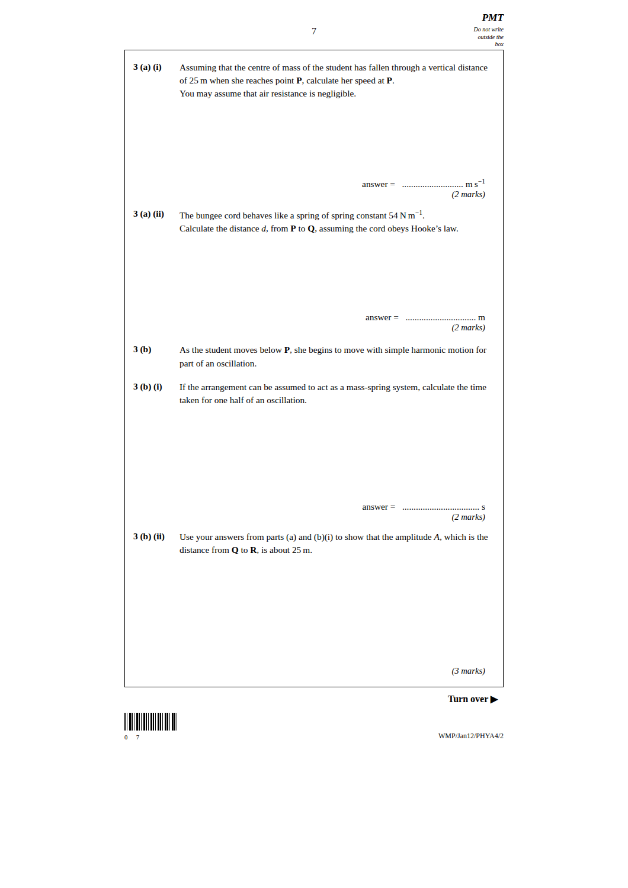PMT
7
Do not write
outside the
box
3 (a) (i)
Assuming that the centre of mass of the student has fallen through a vertical distance of 25 m when she reaches point P, calculate her speed at P.
You may assume that air resistance is negligible.
answer = ........................... m s−1
(2 marks)
3 (a) (ii)
The bungee cord behaves like a spring of spring constant 54 N m−1.
Calculate the distance d, from P to Q, assuming the cord obeys Hooke’s law.
answer = ............................... m
(2 marks)
3 (b)
As the student moves below P, she begins to move with simple harmonic motion for part of an oscillation.
3 (b) (i)
If the arrangement can be assumed to act as a mass-spring system, calculate the time taken for one half of an oscillation.
answer = .................................. s
(2 marks)
3 (b) (ii)
Use your answers from parts (a) and (b)(i) to show that the amplitude A, which is the distance from Q to R, is about 25 m.
(3 marks)
Turn over ▶
0 7
WMP/Jan12/PHYA4/2